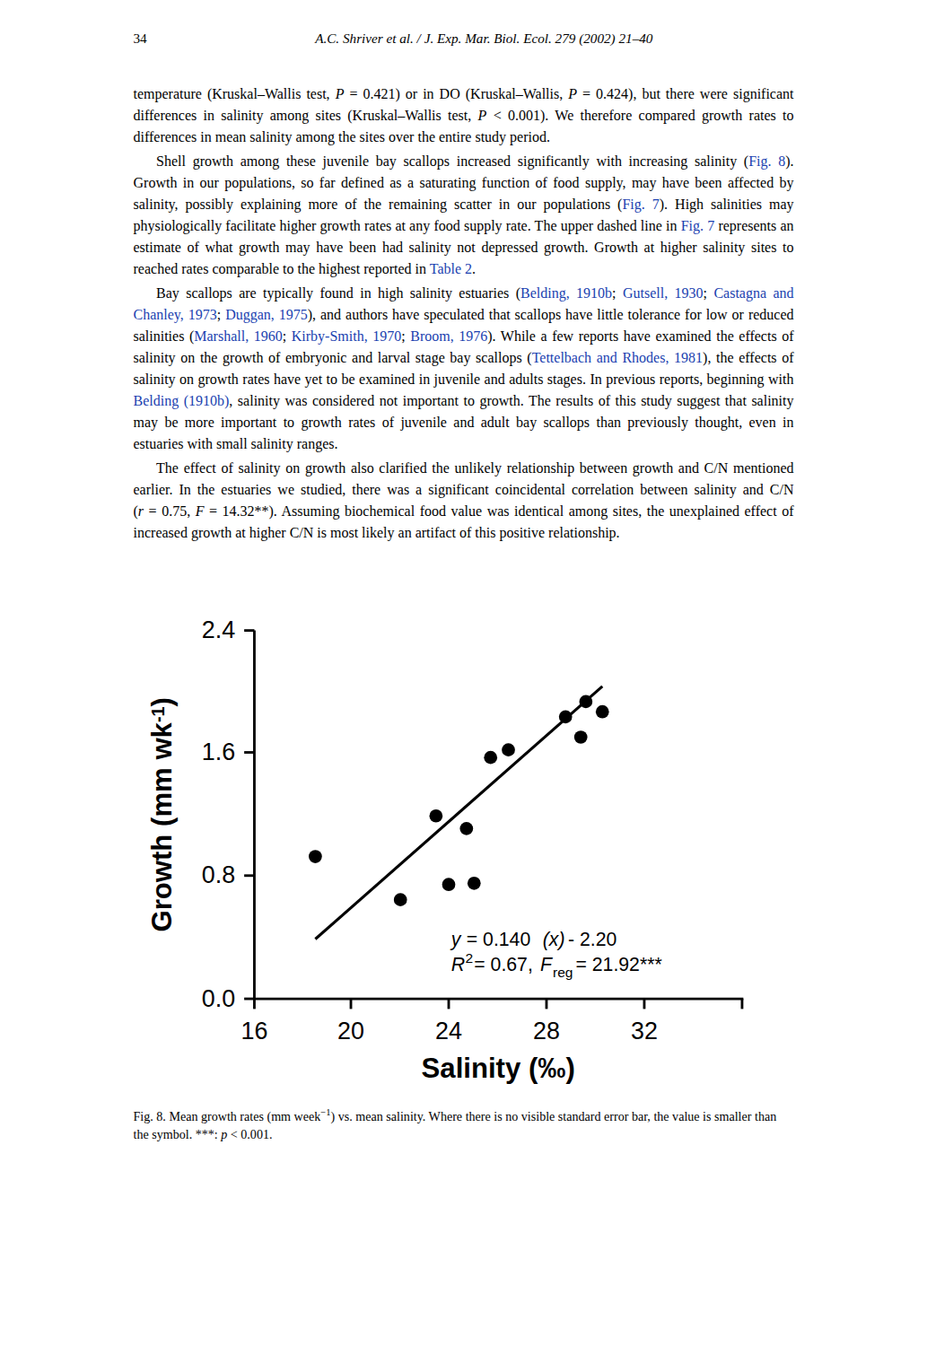34 A.C. Shriver et al. / J. Exp. Mar. Biol. Ecol. 279 (2002) 21–40
temperature (Kruskal–Wallis test, P = 0.421) or in DO (Kruskal–Wallis, P = 0.424), but there were significant differences in salinity among sites (Kruskal–Wallis test, P < 0.001). We therefore compared growth rates to differences in mean salinity among the sites over the entire study period.
Shell growth among these juvenile bay scallops increased significantly with increasing salinity (Fig. 8). Growth in our populations, so far defined as a saturating function of food supply, may have been affected by salinity, possibly explaining more of the remaining scatter in our populations (Fig. 7). High salinities may physiologically facilitate higher growth rates at any food supply rate. The upper dashed line in Fig. 7 represents an estimate of what growth may have been had salinity not depressed growth. Growth at higher salinity sites to reached rates comparable to the highest reported in Table 2.
Bay scallops are typically found in high salinity estuaries (Belding, 1910b; Gutsell, 1930; Castagna and Chanley, 1973; Duggan, 1975), and authors have speculated that scallops have little tolerance for low or reduced salinities (Marshall, 1960; Kirby-Smith, 1970; Broom, 1976). While a few reports have examined the effects of salinity on the growth of embryonic and larval stage bay scallops (Tettelbach and Rhodes, 1981), the effects of salinity on growth rates have yet to be examined in juvenile and adults stages. In previous reports, beginning with Belding (1910b), salinity was considered not important to growth. The results of this study suggest that salinity may be more important to growth rates of juvenile and adult bay scallops than previously thought, even in estuaries with small salinity ranges.
The effect of salinity on growth also clarified the unlikely relationship between growth and C/N mentioned earlier. In the estuaries we studied, there was a significant coincidental correlation between salinity and C/N (r = 0.75, F = 14.32**). Assuming biochemical food value was identical among sites, the unexplained effect of increased growth at higher C/N is most likely an artifact of this positive relationship.
Figure 8. Mean growth rates versus mean salinity Scatter plot of mean growth rate in millimetres per week against mean salinity in parts per thousand, with a fitted regression line y = 0.140x − 2.20, R squared = 0.67, F regression = 21.92, p less than 0.001. 0.0 0.8 1.6 2.4 16 20 24 28 32 Salinity (‰) Growth (mm wk-1) y = 0.140 (x) - 2.20 R 2 = 0.67, F reg = 21.92***
Fig. 8. Mean growth rates (mm week−1) vs. mean salinity. Where there is no visible standard error bar, the value is smaller than the symbol. ***: p < 0.001.